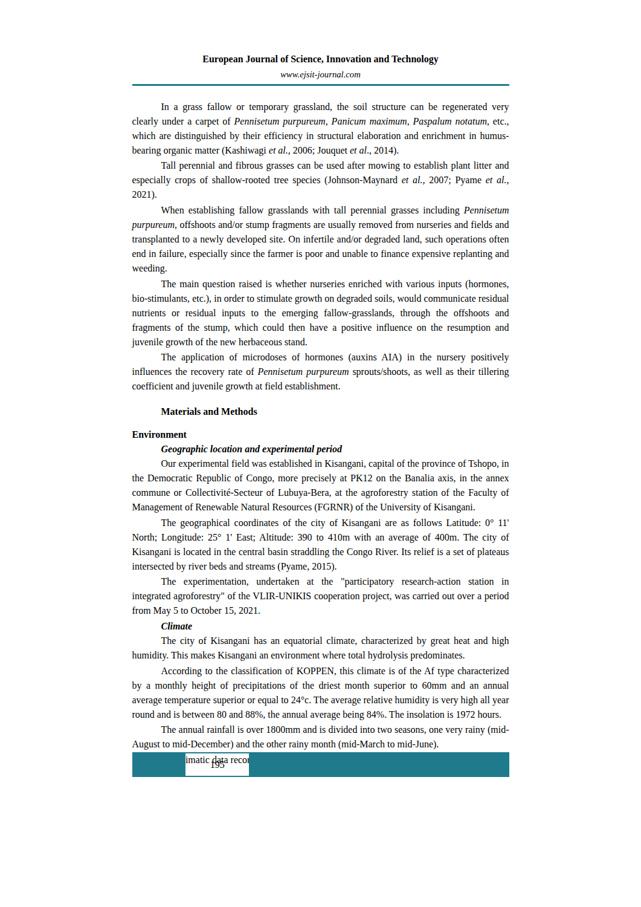European Journal of Science, Innovation and Technology
www.ejsit-journal.com
In a grass fallow or temporary grassland, the soil structure can be regenerated very clearly under a carpet of Pennisetum purpureum, Panicum maximum, Paspalum notatum, etc., which are distinguished by their efficiency in structural elaboration and enrichment in humus-bearing organic matter (Kashiwagi et al., 2006; Jouquet et al., 2014).
Tall perennial and fibrous grasses can be used after mowing to establish plant litter and especially crops of shallow-rooted tree species (Johnson-Maynard et al., 2007; Pyame et al., 2021).
When establishing fallow grasslands with tall perennial grasses including Pennisetum purpureum, offshoots and/or stump fragments are usually removed from nurseries and fields and transplanted to a newly developed site. On infertile and/or degraded land, such operations often end in failure, especially since the farmer is poor and unable to finance expensive replanting and weeding.
The main question raised is whether nurseries enriched with various inputs (hormones, bio-stimulants, etc.), in order to stimulate growth on degraded soils, would communicate residual nutrients or residual inputs to the emerging fallow-grasslands, through the offshoots and fragments of the stump, which could then have a positive influence on the resumption and juvenile growth of the new herbaceous stand.
The application of microdoses of hormones (auxins AIA) in the nursery positively influences the recovery rate of Pennisetum purpureum sprouts/shoots, as well as their tillering coefficient and juvenile growth at field establishment.
Materials and Methods
Environment
Geographic location and experimental period
Our experimental field was established in Kisangani, capital of the province of Tshopo, in the Democratic Republic of Congo, more precisely at PK12 on the Banalia axis, in the annex commune or Collectivité-Secteur of Lubuya-Bera, at the agroforestry station of the Faculty of Management of Renewable Natural Resources (FGRNR) of the University of Kisangani.
The geographical coordinates of the city of Kisangani are as follows Latitude: 0° 11' North; Longitude: 25° 1' East; Altitude: 390 to 410m with an average of 400m. The city of Kisangani is located in the central basin straddling the Congo River. Its relief is a set of plateaus intersected by river beds and streams (Pyame, 2015).
The experimentation, undertaken at the "participatory research-action station in integrated agroforestry" of the VLIR-UNIKIS cooperation project, was carried out over a period from May 5 to October 15, 2021.
Climate
The city of Kisangani has an equatorial climate, characterized by great heat and high humidity. This makes Kisangani an environment where total hydrolysis predominates.
According to the classification of KOPPEN, this climate is of the Af type characterized by a monthly height of precipitations of the driest month superior to 60mm and an annual average temperature superior or equal to 24°c. The average relative humidity is very high all year round and is between 80 and 88%, the annual average being 84%. The insolation is 1972 hours.
The annual rainfall is over 1800mm and is divided into two seasons, one very rainy (mid-August to mid-December) and the other rainy month (mid-March to mid-June).
The climatic data recorded during our experiment are shown in Figures 1 and 2 below.
195